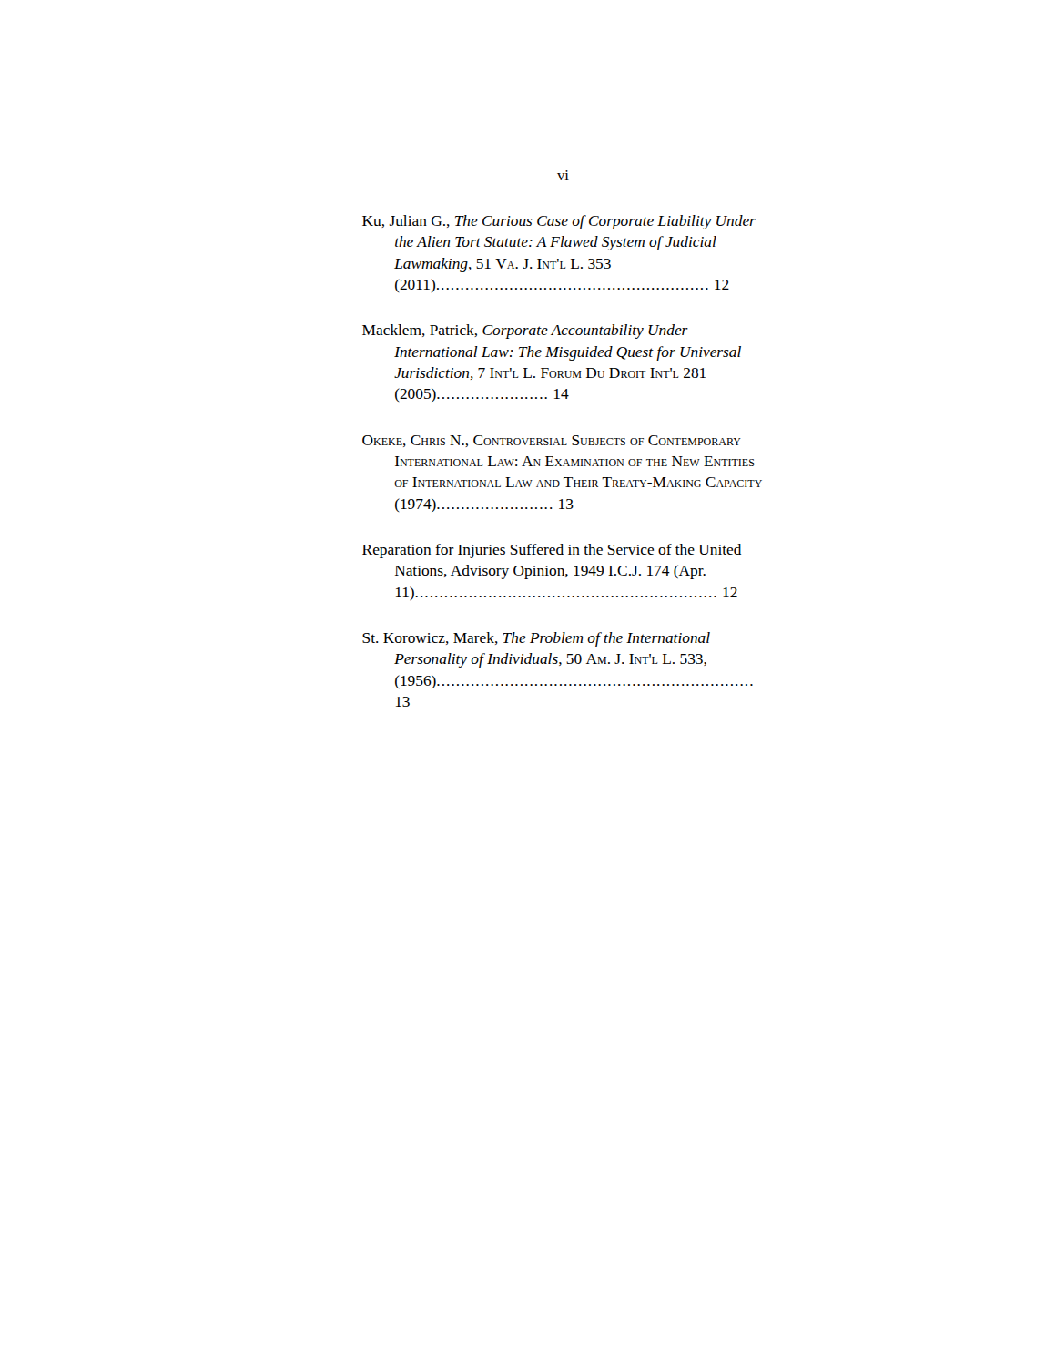vi
Ku, Julian G., The Curious Case of Corporate Liability Under the Alien Tort Statute: A Flawed System of Judicial Lawmaking, 51 Va. J. Int'l L. 353 (2011)........................................................ 12
Macklem, Patrick, Corporate Accountability Under International Law: The Misguided Quest for Universal Jurisdiction, 7 Int'l L. Forum Du Droit Int'l 281 (2005)....................... 14
Okeke, Chris N., Controversial Subjects of Contemporary International Law: An Examination of the New Entities of International Law and Their Treaty-Making Capacity (1974)........................ 13
Reparation for Injuries Suffered in the Service of the United Nations, Advisory Opinion, 1949 I.C.J. 174 (Apr. 11).............................................................. 12
St. Korowicz, Marek, The Problem of the International Personality of Individuals, 50 Am. J. Int'l L. 533, (1956)................................................................. 13